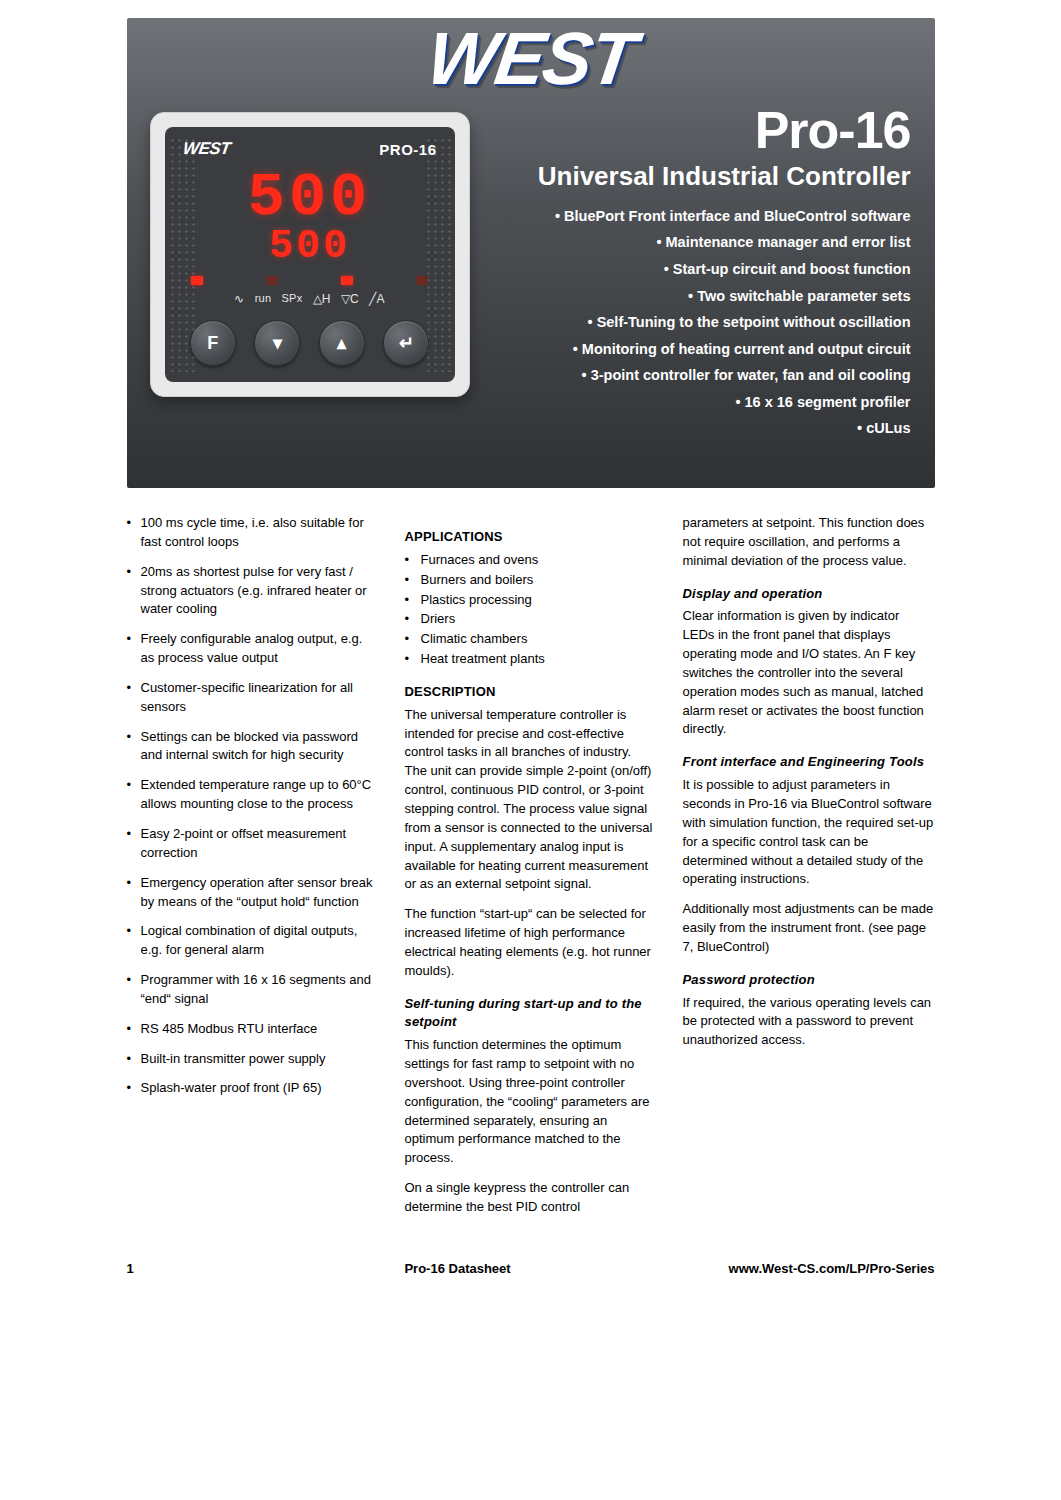WEST
WEST PRO-16
500
500
∿ run SPx △H ▽C ╱A
F ▾ ▴ ↵
Pro-16
Universal Industrial Controller
BluePort Front interface and BlueControl software
Maintenance manager and error list
Start-up circuit and boost function
Two switchable parameter sets
Self-Tuning to the setpoint without oscillation
Monitoring of heating current and output circuit
3-point controller for water, fan and oil cooling
16 x 16 segment profiler
cULus
100 ms cycle time, i.e. also suitable for fast control loops
20ms as shortest pulse for very fast / strong actuators (e.g. infrared heater or water cooling
Freely configurable analog output, e.g. as process value output
Customer-specific linearization for all sensors
Settings can be blocked via password and internal switch for high security
Extended temperature range up to 60°C allows mounting close to the process
Easy 2-point or offset measurement correction
Emergency operation after sensor break by means of the “output hold“ function
Logical combination of digital outputs, e.g. for general alarm
Programmer with 16 x 16 segments and “end“ signal
RS 485 Modbus RTU interface
Built-in transmitter power supply
Splash-water proof front (IP 65)
Applications
Furnaces and ovens
Burners and boilers
Plastics processing
Driers
Climatic chambers
Heat treatment plants
Description
The universal temperature controller is intended for precise and cost-effective control tasks in all branches of industry. The unit can provide simple 2-point (on/off) control, continuous PID control, or 3-point stepping control. The process value signal from a sensor is connected to the universal input. A supplementary analog input is available for heating current measurement or as an external setpoint signal.
The function “start-up“ can be selected for increased lifetime of high performance electrical heating elements (e.g. hot runner moulds).
Self-tuning during start-up and to the setpoint
This function determines the optimum settings for fast ramp to setpoint with no overshoot. Using three-point controller configuration, the “cooling“ parameters are determined separately, ensuring an optimum performance matched to the process.
On a single keypress the controller can determine the best PID control
parameters at setpoint. This function does not require oscillation, and performs a minimal deviation of the process value.
Display and operation
Clear information is given by indicator LEDs in the front panel that displays operating mode and I/O states. An F key switches the controller into the several operation modes such as manual, latched alarm reset or activates the boost function directly.
Front interface and Engineering Tools
It is possible to adjust parameters in seconds in Pro-16 via BlueControl software with simulation function, the required set-up for a specific control task can be determined without a detailed study of the operating instructions.
Additionally most adjustments can be made easily from the instrument front. (see page 7, BlueControl)
Password protection
If required, the various operating levels can be protected with a password to prevent unauthorized access.
1
Pro-16 Datasheet
www.West-CS.com/LP/Pro-Series